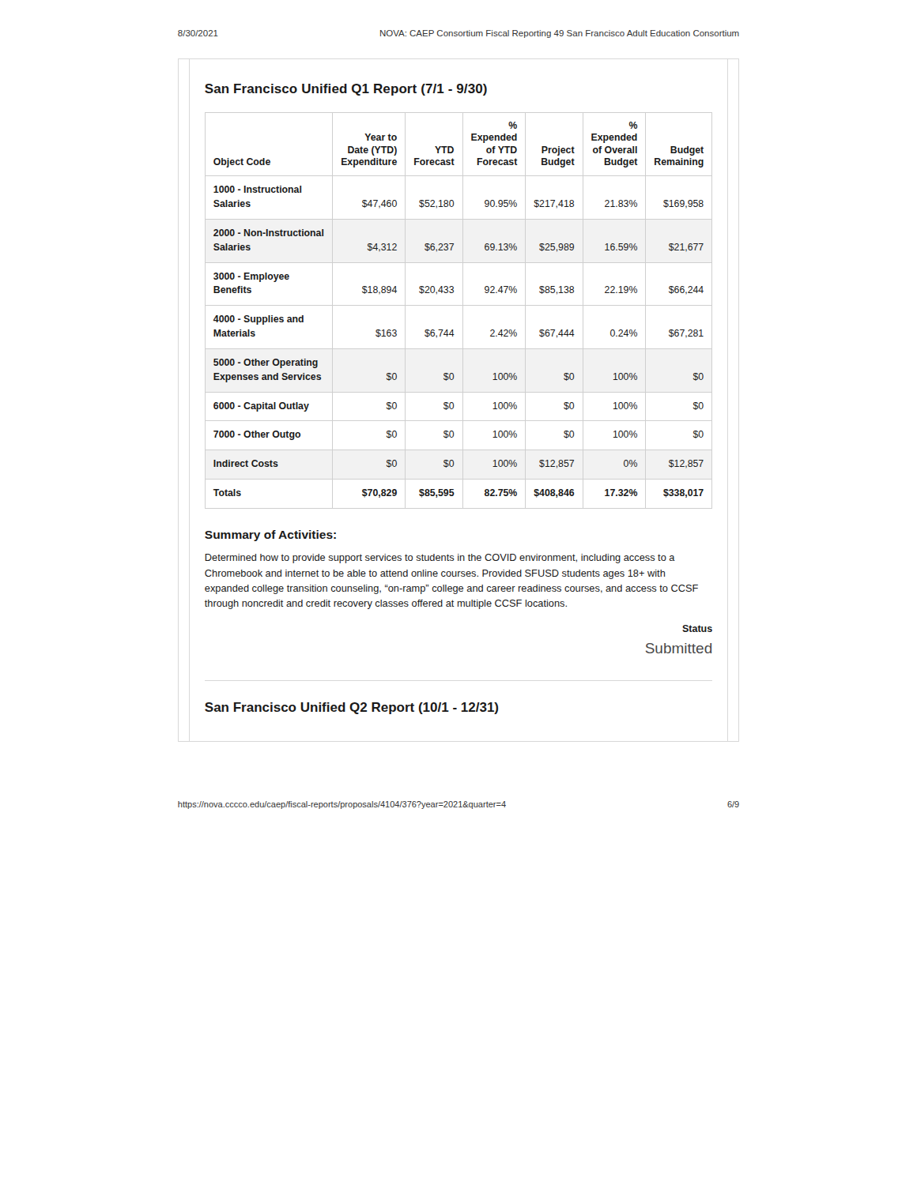8/30/2021
NOVA: CAEP Consortium Fiscal Reporting 49 San Francisco Adult Education Consortium
San Francisco Unified Q1 Report (7/1 - 9/30)
| Object Code | Year to Date (YTD) Expenditure | YTD Forecast | % Expended of YTD Forecast | Project Budget | % Expended of Overall Budget | Budget Remaining |
| --- | --- | --- | --- | --- | --- | --- |
| 1000 - Instructional Salaries | $47,460 | $52,180 | 90.95% | $217,418 | 21.83% | $169,958 |
| 2000 - Non-Instructional Salaries | $4,312 | $6,237 | 69.13% | $25,989 | 16.59% | $21,677 |
| 3000 - Employee Benefits | $18,894 | $20,433 | 92.47% | $85,138 | 22.19% | $66,244 |
| 4000 - Supplies and Materials | $163 | $6,744 | 2.42% | $67,444 | 0.24% | $67,281 |
| 5000 - Other Operating Expenses and Services | $0 | $0 | 100% | $0 | 100% | $0 |
| 6000 - Capital Outlay | $0 | $0 | 100% | $0 | 100% | $0 |
| 7000 - Other Outgo | $0 | $0 | 100% | $0 | 100% | $0 |
| Indirect Costs | $0 | $0 | 100% | $12,857 | 0% | $12,857 |
| Totals | $70,829 | $85,595 | 82.75% | $408,846 | 17.32% | $338,017 |
Summary of Activities:
Determined how to provide support services to students in the COVID environment, including access to a Chromebook and internet to be able to attend online courses. Provided SFUSD students ages 18+ with expanded college transition counseling, “on-ramp” college and career readiness courses, and access to CCSF through noncredit and credit recovery classes offered at multiple CCSF locations.
Status
Submitted
San Francisco Unified Q2 Report (10/1 - 12/31)
https://nova.cccco.edu/caep/fiscal-reports/proposals/4104/376?year=2021&quarter=4
6/9